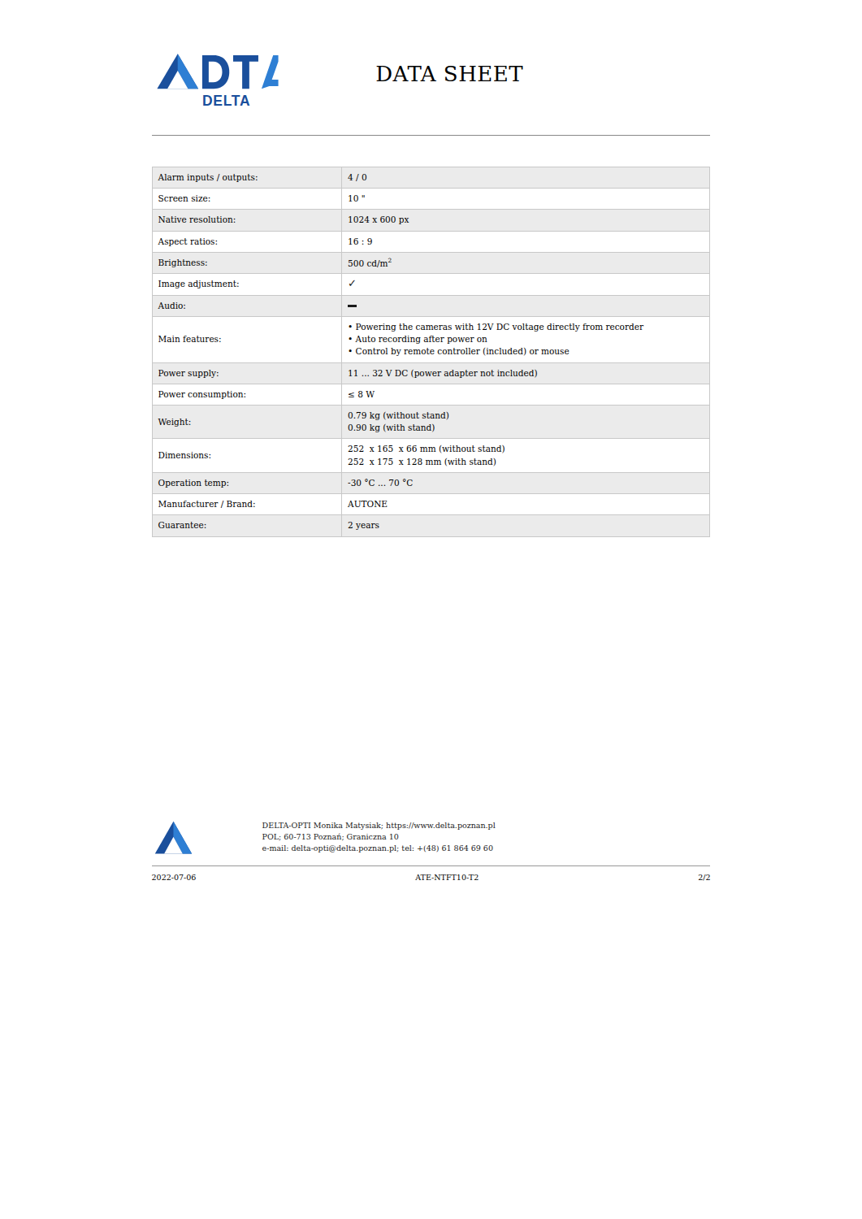DELTA
DATA SHEET
| Alarm inputs / outputs: | 4 / 0 |
| Screen size: | 10 " |
| Native resolution: | 1024 x 600 px |
| Aspect ratios: | 16 : 9 |
| Brightness: | 500 cd/m 2 |
| Image adjustment: | ✓ |
| Audio: | |
| Main features: | • Powering the cameras with 12V DC voltage directly from recorder • Auto recording after power on • Control by remote controller (included) or mouse |
| Power supply: | 11 ... 32 V DC (power adapter not included) |
| Power consumption: | ≤ 8 W |
| Weight: | 0.79 kg (without stand) 0.90 kg (with stand) |
| Dimensions: | 252 x 165 x 66 mm (without stand) 252 x 175 x 128 mm (with stand) |
| Operation temp: | -30 °C ... 70 °C |
| Manufacturer / Brand: | AUTONE |
| Guarantee: | 2 years |
DELTA-OPTI Monika Matysiak; https://www.delta.poznan.pl
POL; 60-713 Poznań; Graniczna 10
e-mail: delta-opti@delta.poznan.pl; tel: +(48) 61 864 69 60
2022-07-06 ATE-NTFT10-T2 2/2